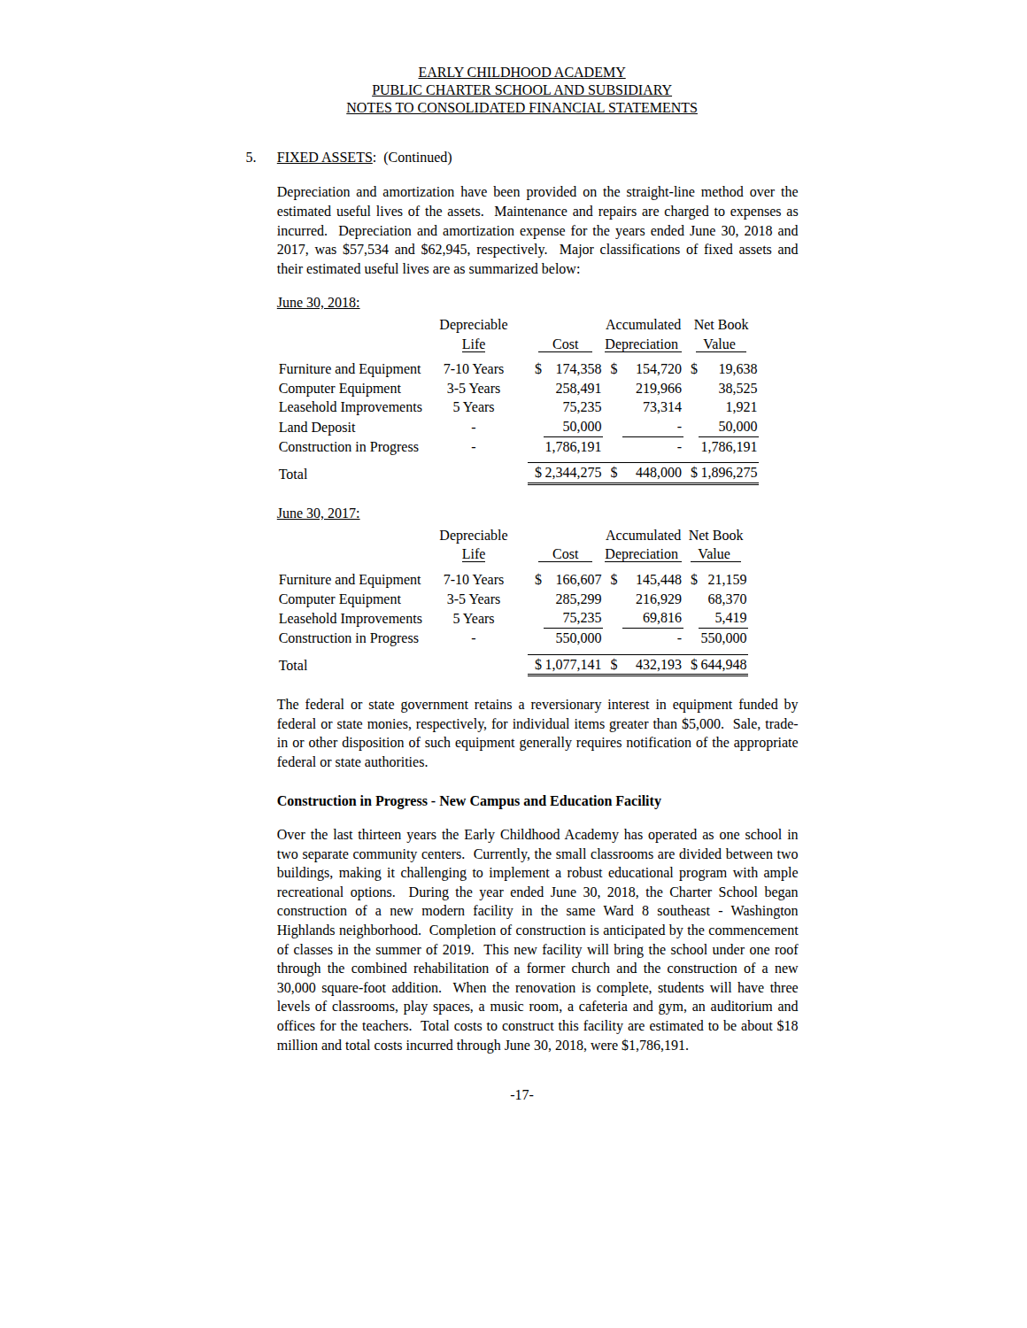Early Childhood Academy
Public Charter School and Subsidiary
Notes to Consolidated Financial Statements
5. FIXED ASSETS: (Continued)
Depreciation and amortization have been provided on the straight-line method over the estimated useful lives of the assets. Maintenance and repairs are charged to expenses as incurred. Depreciation and amortization expense for the years ended June 30, 2018 and 2017, was $57,534 and $62,945, respectively. Major classifications of fixed assets and their estimated useful lives are as summarized below:
June 30, 2018:
| | Depreciable | | Accumulated | Net Book |
| --- | --- | --- | --- | --- |
| | Life | Cost | Depreciation | Value |
| Furniture and Equipment | 7-10 Years | $ | 174,358 | $ | 154,720 | $ | 19,638 |
| Computer Equipment | 3-5 Years | | 258,491 | | 219,966 | | 38,525 |
| Leasehold Improvements | 5 Years | | 75,235 | | 73,314 | | 1,921 |
| Land Deposit | - | | 50,000 | | - | | 50,000 |
| Construction in Progress | - | | 1,786,191 | | - | | 1,786,191 |
| Total | | $ | 2,344,275 | $ | 448,000 | $ | 1,896,275 |
June 30, 2017:
| | Depreciable | | Accumulated | Net Book |
| --- | --- | --- | --- | --- |
| | Life | Cost | Depreciation | Value |
| Furniture and Equipment | 7-10 Years | $ | 166,607 | $ | 145,448 | $ | 21,159 |
| Computer Equipment | 3-5 Years | | 285,299 | | 216,929 | | 68,370 |
| Leasehold Improvements | 5 Years | | 75,235 | | 69,816 | | 5,419 |
| Construction in Progress | - | | 550,000 | | - | | 550,000 |
| Total | | $ | 1,077,141 | $ | 432,193 | $ | 644,948 |
The federal or state government retains a reversionary interest in equipment funded by federal or state monies, respectively, for individual items greater than $5,000. Sale, trade-in or other disposition of such equipment generally requires notification of the appropriate federal or state authorities.
Construction in Progress - New Campus and Education Facility
Over the last thirteen years the Early Childhood Academy has operated as one school in two separate community centers. Currently, the small classrooms are divided between two buildings, making it challenging to implement a robust educational program with ample recreational options. During the year ended June 30, 2018, the Charter School began construction of a new modern facility in the same Ward 8 southeast - Washington Highlands neighborhood. Completion of construction is anticipated by the commencement of classes in the summer of 2019. This new facility will bring the school under one roof through the combined rehabilitation of a former church and the construction of a new 30,000 square-foot addition. When the renovation is complete, students will have three levels of classrooms, play spaces, a music room, a cafeteria and gym, an auditorium and offices for the teachers. Total costs to construct this facility are estimated to be about $18 million and total costs incurred through June 30, 2018, were $1,786,191.
-17-